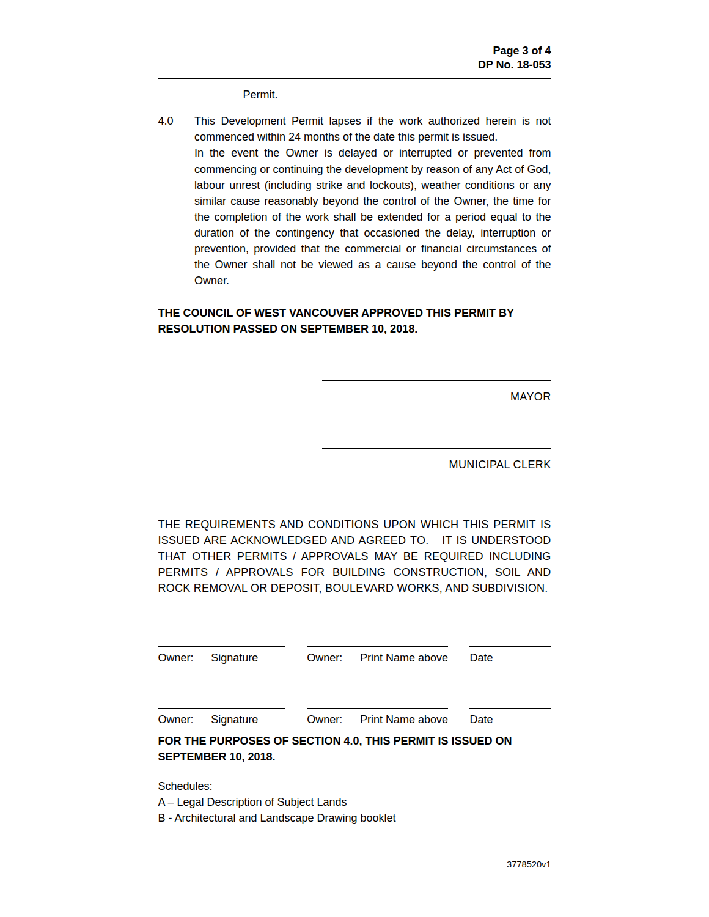Page 3 of 4
DP No. 18-053
Permit.
4.0
This Development Permit lapses if the work authorized herein is not commenced within 24 months of the date this permit is issued.
In the event the Owner is delayed or interrupted or prevented from commencing or continuing the development by reason of any Act of God, labour unrest (including strike and lockouts), weather conditions or any similar cause reasonably beyond the control of the Owner, the time for the completion of the work shall be extended for a period equal to the duration of the contingency that occasioned the delay, interruption or prevention, provided that the commercial or financial circumstances of the Owner shall not be viewed as a cause beyond the control of the Owner.
THE COUNCIL OF WEST VANCOUVER APPROVED THIS PERMIT BY RESOLUTION PASSED ON SEPTEMBER 10, 2018.
MAYOR
MUNICIPAL CLERK
THE REQUIREMENTS AND CONDITIONS UPON WHICH THIS PERMIT IS ISSUED ARE ACKNOWLEDGED AND AGREED TO. IT IS UNDERSTOOD THAT OTHER PERMITS / APPROVALS MAY BE REQUIRED INCLUDING PERMITS / APPROVALS FOR BUILDING CONSTRUCTION, SOIL AND ROCK REMOVAL OR DEPOSIT, BOULEVARD WORKS, AND SUBDIVISION.
| Owner: Signature | | Owner: Print Name above | | Date |
| Owner: Signature | | Owner: Print Name above | | Date |
FOR THE PURPOSES OF SECTION 4.0, THIS PERMIT IS ISSUED ON SEPTEMBER 10, 2018.
Schedules:
A – Legal Description of Subject Lands
B - Architectural and Landscape Drawing booklet
3778520v1